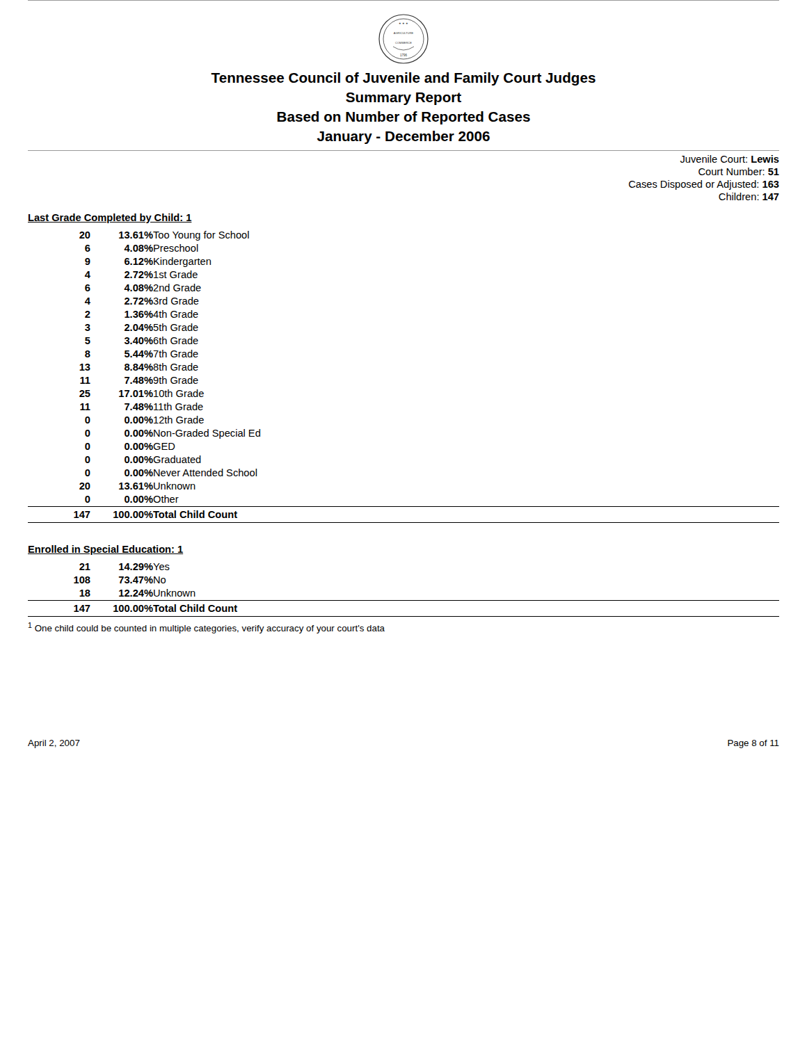★ ★ ★ AGRICULTURE COMMERCE 1796
Tennessee Council of Juvenile and Family Court Judges
Summary Report
Based on Number of Reported Cases
January - December 2006
Juvenile Court: Lewis
Court Number: 51
Cases Disposed or Adjusted: 163
Children: 147
Last Grade Completed by Child: 1
| 20 | 13.61% | Too Young for School |
| 6 | 4.08% | Preschool |
| 9 | 6.12% | Kindergarten |
| 4 | 2.72% | 1st Grade |
| 6 | 4.08% | 2nd Grade |
| 4 | 2.72% | 3rd Grade |
| 2 | 1.36% | 4th Grade |
| 3 | 2.04% | 5th Grade |
| 5 | 3.40% | 6th Grade |
| 8 | 5.44% | 7th Grade |
| 13 | 8.84% | 8th Grade |
| 11 | 7.48% | 9th Grade |
| 25 | 17.01% | 10th Grade |
| 11 | 7.48% | 11th Grade |
| 0 | 0.00% | 12th Grade |
| 0 | 0.00% | Non-Graded Special Ed |
| 0 | 0.00% | GED |
| 0 | 0.00% | Graduated |
| 0 | 0.00% | Never Attended School |
| 20 | 13.61% | Unknown |
| 0 | 0.00% | Other |
| 147 | 100.00% | Total Child Count |
Enrolled in Special Education: 1
| 21 | 14.29% | Yes |
| 108 | 73.47% | No |
| 18 | 12.24% | Unknown |
| 147 | 100.00% | Total Child Count |
1 One child could be counted in multiple categories, verify accuracy of your court's data
April 2, 2007 Page 8 of 11